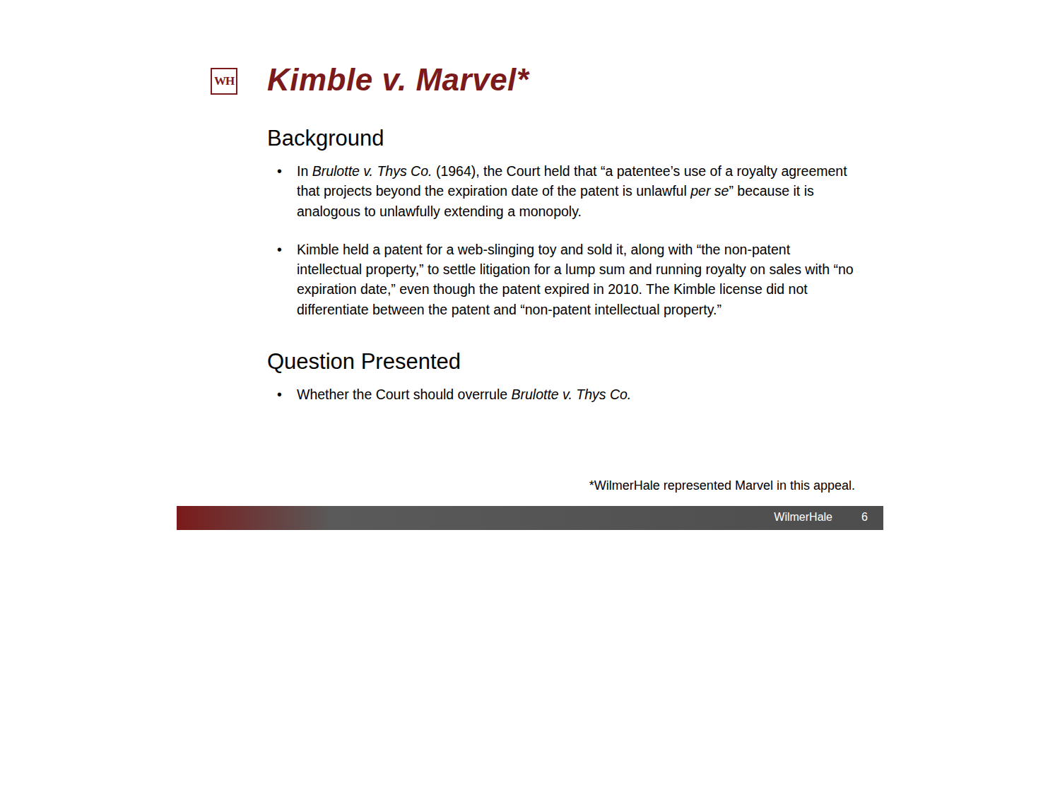WH
Kimble v. Marvel*
Background
In Brulotte v. Thys Co. (1964), the Court held that “a patentee’s use of a royalty agreement that projects beyond the expiration date of the patent is unlawful per se” because it is analogous to unlawfully extending a monopoly.
Kimble held a patent for a web-slinging toy and sold it, along with “the non-patent intellectual property,” to settle litigation for a lump sum and running royalty on sales with “no expiration date,” even though the patent expired in 2010. The Kimble license did not differentiate between the patent and “non-patent intellectual property.”
Question Presented
Whether the Court should overrule Brulotte v. Thys Co.
*WilmerHale represented Marvel in this appeal.
WilmerHale 6